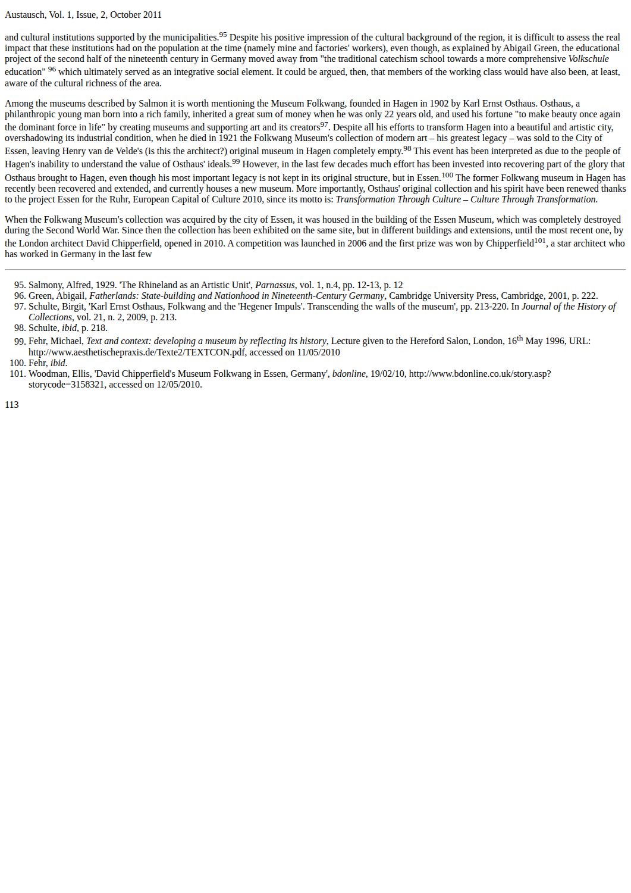Austausch, Vol. 1, Issue, 2, October 2011
and cultural institutions supported by the municipalities.95 Despite his positive impression of the cultural background of the region, it is difficult to assess the real impact that these institutions had on the population at the time (namely mine and factories' workers), even though, as explained by Abigail Green, the educational project of the second half of the nineteenth century in Germany moved away from "the traditional catechism school towards a more comprehensive Volkschule education" 96 which ultimately served as an integrative social element. It could be argued, then, that members of the working class would have also been, at least, aware of the cultural richness of the area.
Among the museums described by Salmon it is worth mentioning the Museum Folkwang, founded in Hagen in 1902 by Karl Ernst Osthaus. Osthaus, a philanthropic young man born into a rich family, inherited a great sum of money when he was only 22 years old, and used his fortune "to make beauty once again the dominant force in life" by creating museums and supporting art and its creators97. Despite all his efforts to transform Hagen into a beautiful and artistic city, overshadowing its industrial condition, when he died in 1921 the Folkwang Museum's collection of modern art – his greatest legacy – was sold to the City of Essen, leaving Henry van de Velde's (is this the architect?) original museum in Hagen completely empty.98 This event has been interpreted as due to the people of Hagen's inability to understand the value of Osthaus' ideals.99 However, in the last few decades much effort has been invested into recovering part of the glory that Osthaus brought to Hagen, even though his most important legacy is not kept in its original structure, but in Essen.100 The former Folkwang museum in Hagen has recently been recovered and extended, and currently houses a new museum. More importantly, Osthaus' original collection and his spirit have been renewed thanks to the project Essen for the Ruhr, European Capital of Culture 2010, since its motto is: Transformation Through Culture – Culture Through Transformation.
When the Folkwang Museum's collection was acquired by the city of Essen, it was housed in the building of the Essen Museum, which was completely destroyed during the Second World War. Since then the collection has been exhibited on the same site, but in different buildings and extensions, until the most recent one, by the London architect David Chipperfield, opened in 2010. A competition was launched in 2006 and the first prize was won by Chipperfield101, a star architect who has worked in Germany in the last few
Salmony, Alfred, 1929. 'The Rhineland as an Artistic Unit', Parnassus, vol. 1, n.4, pp. 12-13, p. 12
Green, Abigail, Fatherlands: State-building and Nationhood in Nineteenth-Century Germany, Cambridge University Press, Cambridge, 2001, p. 222.
Schulte, Birgit, 'Karl Ernst Osthaus, Folkwang and the 'Hegener Impuls'. Transcending the walls of the museum', pp. 213-220. In Journal of the History of Collections, vol. 21, n. 2, 2009, p. 213.
Schulte, ibid, p. 218.
Fehr, Michael, Text and context: developing a museum by reflecting its history, Lecture given to the Hereford Salon, London, 16th May 1996, URL: http://www.aesthetischepraxis.de/Texte2/TEXTCON.pdf, accessed on 11/05/2010
Fehr, ibid.
Woodman, Ellis, 'David Chipperfield's Museum Folkwang in Essen, Germany', bdonline, 19/02/10, http://www.bdonline.co.uk/story.asp?storycode=3158321, accessed on 12/05/2010.
113